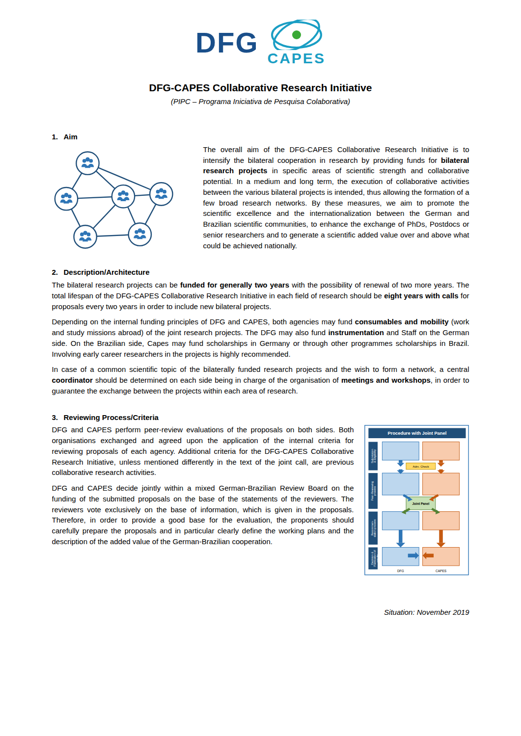DFG
CAPES
DFG-CAPES Collaborative Research Initiative
(PIPC – Programa Iniciativa de Pesquisa Colaborativa)
1. Aim
The overall aim of the DFG-CAPES Collaborative Research Initiative is to intensify the bilateral cooperation in research by providing funds for bilateral research projects in specific areas of scientific strength and collaborative potential. In a medium and long term, the execution of collaborative activities between the various bilateral projects is intended, thus allowing the formation of a few broad research networks. By these measures, we aim to promote the scientific excellence and the internationalization between the German and Brazilian scientific communities, to enhance the exchange of PhDs, Postdocs or senior researchers and to generate a scientific added value over and above what could be achieved nationally.
2. Description/Architecture
The bilateral research projects can be funded for generally two years with the possibility of renewal of two more years. The total lifespan of the DFG-CAPES Collaborative Research Initiative in each field of research should be eight years with calls for proposals every two years in order to include new bilateral projects.
Depending on the internal funding principles of DFG and CAPES, both agencies may fund consumables and mobility (work and study missions abroad) of the joint research projects. The DFG may also fund instrumentation and Staff on the German side. On the Brazilian side, Capes may fund scholarships in Germany or through other programmes scholarships in Brazil. Involving early career researchers in the projects is highly recommended.
In case of a common scientific topic of the bilaterally funded research projects and the wish to form a network, a central coordinator should be determined on each side being in charge of the organisation of meetings and workshops, in order to guarantee the exchange between the projects within each area of research.
3. Reviewing Process/Criteria
Procedure with Joint Panel Submission & Eligibility Peer-Reviewing process Recommen- dation process Decision & Publication of results Adm. Check Joint Panel DFG CAPES
DFG and CAPES perform peer-review evaluations of the proposals on both sides. Both organisations exchanged and agreed upon the application of the internal criteria for reviewing proposals of each agency. Additional criteria for the DFG-CAPES Collaborative Research Initiative, unless mentioned differently in the text of the joint call, are previous collaborative research activities.
DFG and CAPES decide jointly within a mixed German-Brazilian Review Board on the funding of the submitted proposals on the base of the statements of the reviewers. The reviewers vote exclusively on the base of information, which is given in the proposals. Therefore, in order to provide a good base for the evaluation, the proponents should carefully prepare the proposals and in particular clearly define the working plans and the description of the added value of the German-Brazilian cooperation.
Situation: November 2019